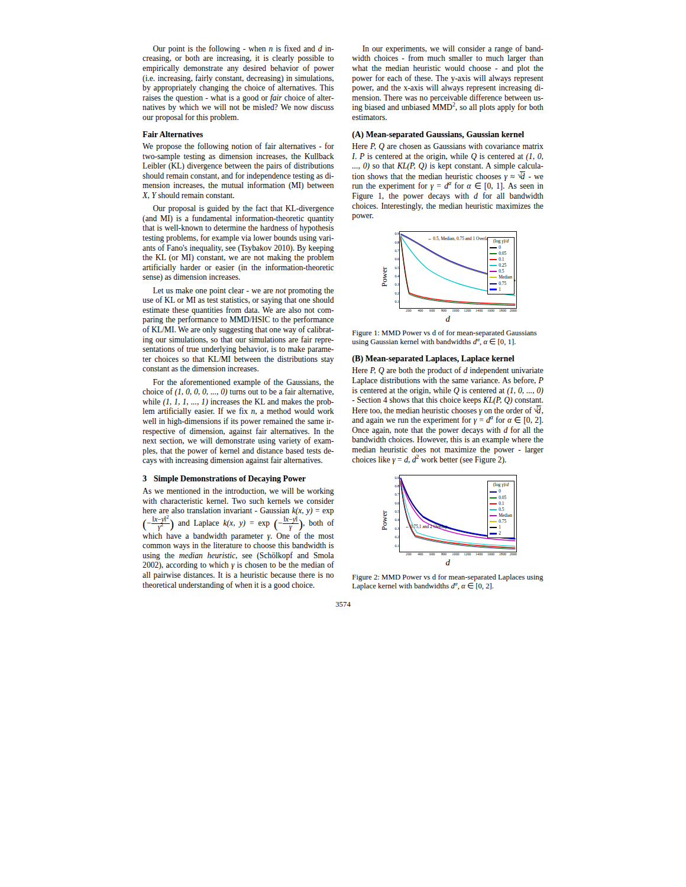Our point is the following - when n is fixed and d increasing, or both are increasing, it is clearly possible to empirically demonstrate any desired behavior of power (i.e. increasing, fairly constant, decreasing) in simulations, by appropriately changing the choice of alternatives. This raises the question - what is a good or fair choice of alternatives by which we will not be misled? We now discuss our proposal for this problem.
Fair Alternatives
We propose the following notion of fair alternatives - for two-sample testing as dimension increases, the Kullback Leibler (KL) divergence between the pairs of distributions should remain constant, and for independence testing as dimension increases, the mutual information (MI) between X, Y should remain constant.
Our proposal is guided by the fact that KL-divergence (and MI) is a fundamental information-theoretic quantity that is well-known to determine the hardness of hypothesis testing problems, for example via lower bounds using variants of Fano's inequality, see (Tsybakov 2010). By keeping the KL (or MI) constant, we are not making the problem artificially harder or easier (in the information-theoretic sense) as dimension increases.
Let us make one point clear - we are not promoting the use of KL or MI as test statistics, or saying that one should estimate these quantities from data. We are also not comparing the performance to MMD/HSIC to the performance of KL/MI. We are only suggesting that one way of calibrating our simulations, so that our simulations are fair representations of true underlying behavior, is to make parameter choices so that KL/MI between the distributions stay constant as the dimension increases.
For the aforementioned example of the Gaussians, the choice of (1, 0, 0, 0, ..., 0) turns out to be a fair alternative, while (1, 1, 1, ..., 1) increases the KL and makes the problem artificially easier. If we fix n, a method would work well in high-dimensions if its power remained the same irrespective of dimension, against fair alternatives. In the next section, we will demonstrate using variety of examples, that the power of kernel and distance based tests decays with increasing dimension against fair alternatives.
3 Simple Demonstrations of Decaying Power
As we mentioned in the introduction, we will be working with characteristic kernel. Two such kernels we consider here are also translation invariant - Gaussian k(x, y) = exp (−‖x−y‖2 γ2) and Laplace k(x, y) = exp (−‖x−y‖γ), both of which have a bandwidth parameter γ. One of the most common ways in the literature to choose this bandwidth is using the median heuristic, see (Schölkopf and Smola 2002), according to which γ is chosen to be the median of all pairwise distances. It is a heuristic because there is no theoretical understanding of when it is a good choice.
In our experiments, we will consider a range of bandwidth choices - from much smaller to much larger than what the median heuristic would choose - and plot the power for each of these. The y-axis will always represent power, and the x-axis will always represent increasing dimension. There was no perceivable difference between using biased and unbiased MMD2, so all plots apply for both estimators.
(A) Mean-separated Gaussians, Gaussian kernel
Here P, Q are chosen as Gaussians with covariance matrix I. P is centered at the origin, while Q is centered at (1, 0, ..., 0) so that KL(P, Q) is kept constant. A simple calculation shows that the median heuristic chooses γ ≈ d - we run the experiment for γ = dα for α ∈ [0, 1]. As seen in Figure 1, the power decays with d for all bandwidth choices. Interestingly, the median heuristic maximizes the power.
Power
0.9 0.8 0.7 0.6 0.5 0.4 0.3 0.2 0.1
← 0.5, Median, 0.75 and 1 Overlap
(log γ)/d
0
0.05
0.1
0.25
0.5
Median
0.75
1
200 400 600 800 1000 1200 1400 1600 1800 2000
d
Figure 1: MMD Power vs d of for mean-separated Gaussians using Gaussian kernel with bandwidths dα, α ∈ [0, 1].
(B) Mean-separated Laplaces, Laplace kernel
Here P, Q are both the product of d independent univariate Laplace distributions with the same variance. As before, P is centered at the origin, while Q is centered at (1, 0, ..., 0) - Section 4 shows that this choice keeps KL(P, Q) constant. Here too, the median heuristic chooses γ on the order of d, and again we run the experiment for γ = dα for α ∈ [0, 2]. Once again, note that the power decays with d for all the bandwidth choices. However, this is an example where the median heuristic does not maximize the power - larger choices like γ = d, d2 work better (see Figure 2).
Power
0.9 0.8 0.7 0.6 0.5 0.4 0.3 0.2 0.1
← 0.75,1 and 2 Overlap
(log γ)/d
0
0.05
0.1
0.5
Median
0.75
1
2
200 400 600 800 1000 1200 1400 1600 1800 2000
d
Figure 2: MMD Power vs d for mean-separated Laplaces using Laplace kernel with bandwidths dα, α ∈ [0, 2].
3574